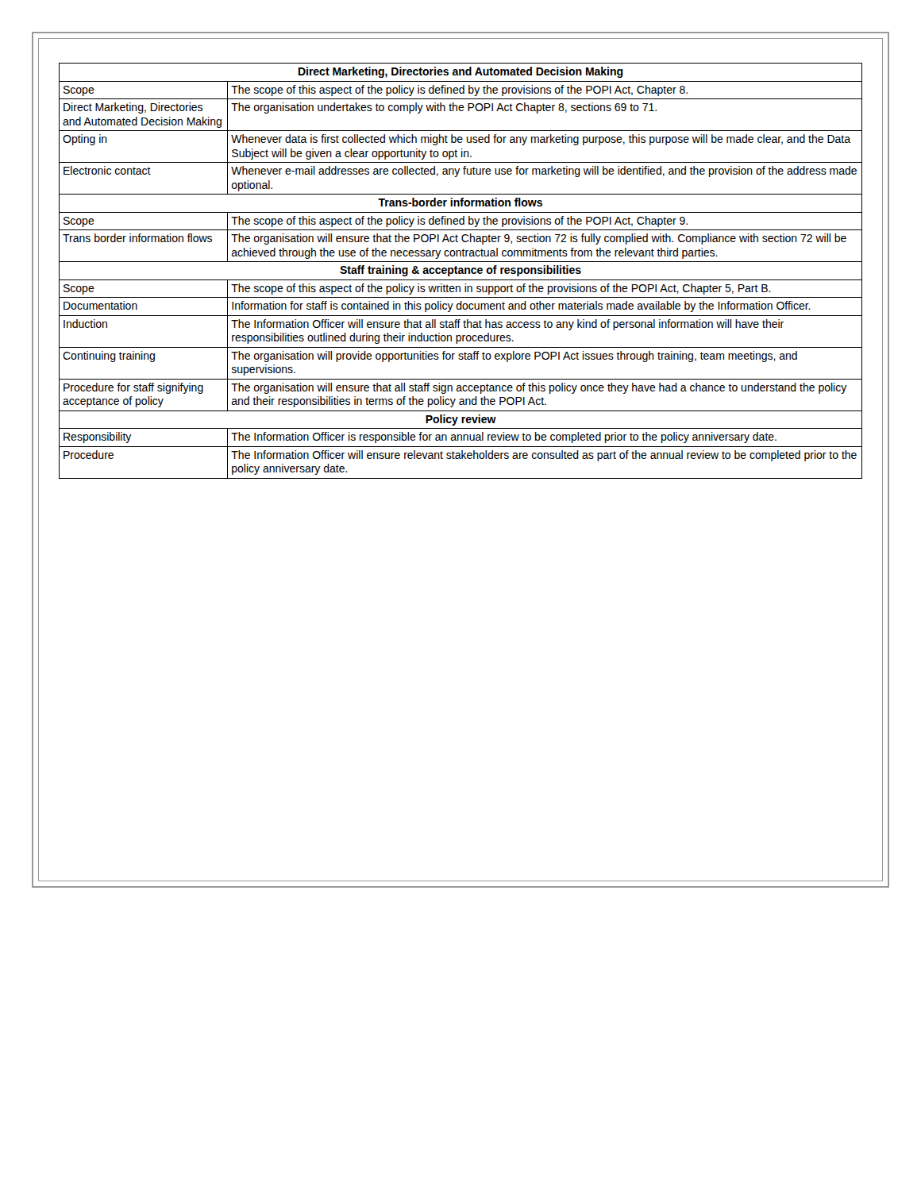| Direct Marketing, Directories and Automated Decision Making |
| --- |
| Scope | The scope of this aspect of the policy is defined by the provisions of the POPI Act, Chapter 8. |
| Direct Marketing, Directories and Automated Decision Making | The organisation undertakes to comply with the POPI Act Chapter 8, sections 69 to 71. |
| Opting in | Whenever data is first collected which might be used for any marketing purpose, this purpose will be made clear, and the Data Subject will be given a clear opportunity to opt in. |
| Electronic contact | Whenever e-mail addresses are collected, any future use for marketing will be identified, and the provision of the address made optional. |
| Trans-border information flows |
| Scope | The scope of this aspect of the policy is defined by the provisions of the POPI Act, Chapter 9. |
| Trans border information flows | The organisation will ensure that the POPI Act Chapter 9, section 72 is fully complied with. Compliance with section 72 will be achieved through the use of the necessary contractual commitments from the relevant third parties. |
| Staff training & acceptance of responsibilities |
| Scope | The scope of this aspect of the policy is written in support of the provisions of the POPI Act, Chapter 5, Part B. |
| Documentation | Information for staff is contained in this policy document and other materials made available by the Information Officer. |
| Induction | The Information Officer will ensure that all staff that has access to any kind of personal information will have their responsibilities outlined during their induction procedures. |
| Continuing training | The organisation will provide opportunities for staff to explore POPI Act issues through training, team meetings, and supervisions. |
| Procedure for staff signifying acceptance of policy | The organisation will ensure that all staff sign acceptance of this policy once they have had a chance to understand the policy and their responsibilities in terms of the policy and the POPI Act. |
| Policy review |
| Responsibility | The Information Officer is responsible for an annual review to be completed prior to the policy anniversary date. |
| Procedure | The Information Officer will ensure relevant stakeholders are consulted as part of the annual review to be completed prior to the policy anniversary date. |